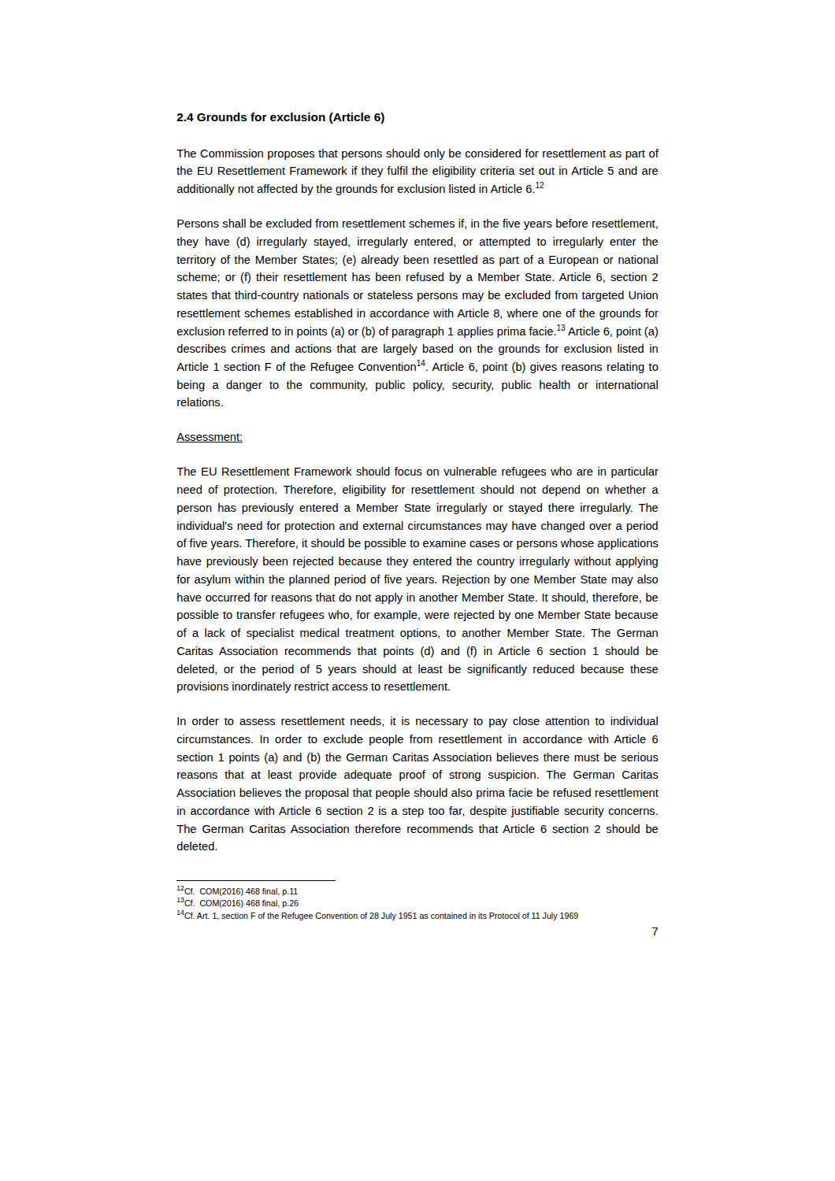2.4 Grounds for exclusion (Article 6)
The Commission proposes that persons should only be considered for resettlement as part of the EU Resettlement Framework if they fulfil the eligibility criteria set out in Article 5 and are additionally not affected by the grounds for exclusion listed in Article 6.12
Persons shall be excluded from resettlement schemes if, in the five years before resettlement, they have (d) irregularly stayed, irregularly entered, or attempted to irregularly enter the territory of the Member States; (e) already been resettled as part of a European or national scheme; or (f) their resettlement has been refused by a Member State. Article 6, section 2 states that third-country nationals or stateless persons may be excluded from targeted Union resettlement schemes established in accordance with Article 8, where one of the grounds for exclusion referred to in points (a) or (b) of paragraph 1 applies prima facie.13 Article 6, point (a) describes crimes and actions that are largely based on the grounds for exclusion listed in Article 1 section F of the Refugee Convention14. Article 6, point (b) gives reasons relating to being a danger to the community, public policy, security, public health or international relations.
Assessment:
The EU Resettlement Framework should focus on vulnerable refugees who are in particular need of protection. Therefore, eligibility for resettlement should not depend on whether a person has previously entered a Member State irregularly or stayed there irregularly. The individual's need for protection and external circumstances may have changed over a period of five years. Therefore, it should be possible to examine cases or persons whose applications have previously been rejected because they entered the country irregularly without applying for asylum within the planned period of five years. Rejection by one Member State may also have occurred for reasons that do not apply in another Member State. It should, therefore, be possible to transfer refugees who, for example, were rejected by one Member State because of a lack of specialist medical treatment options, to another Member State. The German Caritas Association recommends that points (d) and (f) in Article 6 section 1 should be deleted, or the period of 5 years should at least be significantly reduced because these provisions inordinately restrict access to resettlement.
In order to assess resettlement needs, it is necessary to pay close attention to individual circumstances. In order to exclude people from resettlement in accordance with Article 6 section 1 points (a) and (b) the German Caritas Association believes there must be serious reasons that at least provide adequate proof of strong suspicion. The German Caritas Association believes the proposal that people should also prima facie be refused resettlement in accordance with Article 6 section 2 is a step too far, despite justifiable security concerns. The German Caritas Association therefore recommends that Article 6 section 2 should be deleted.
12Cf. COM(2016) 468 final, p.11
13Cf. COM(2016) 468 final, p.26
14Cf. Art. 1, section F of the Refugee Convention of 28 July 1951 as contained in its Protocol of 11 July 1969
7